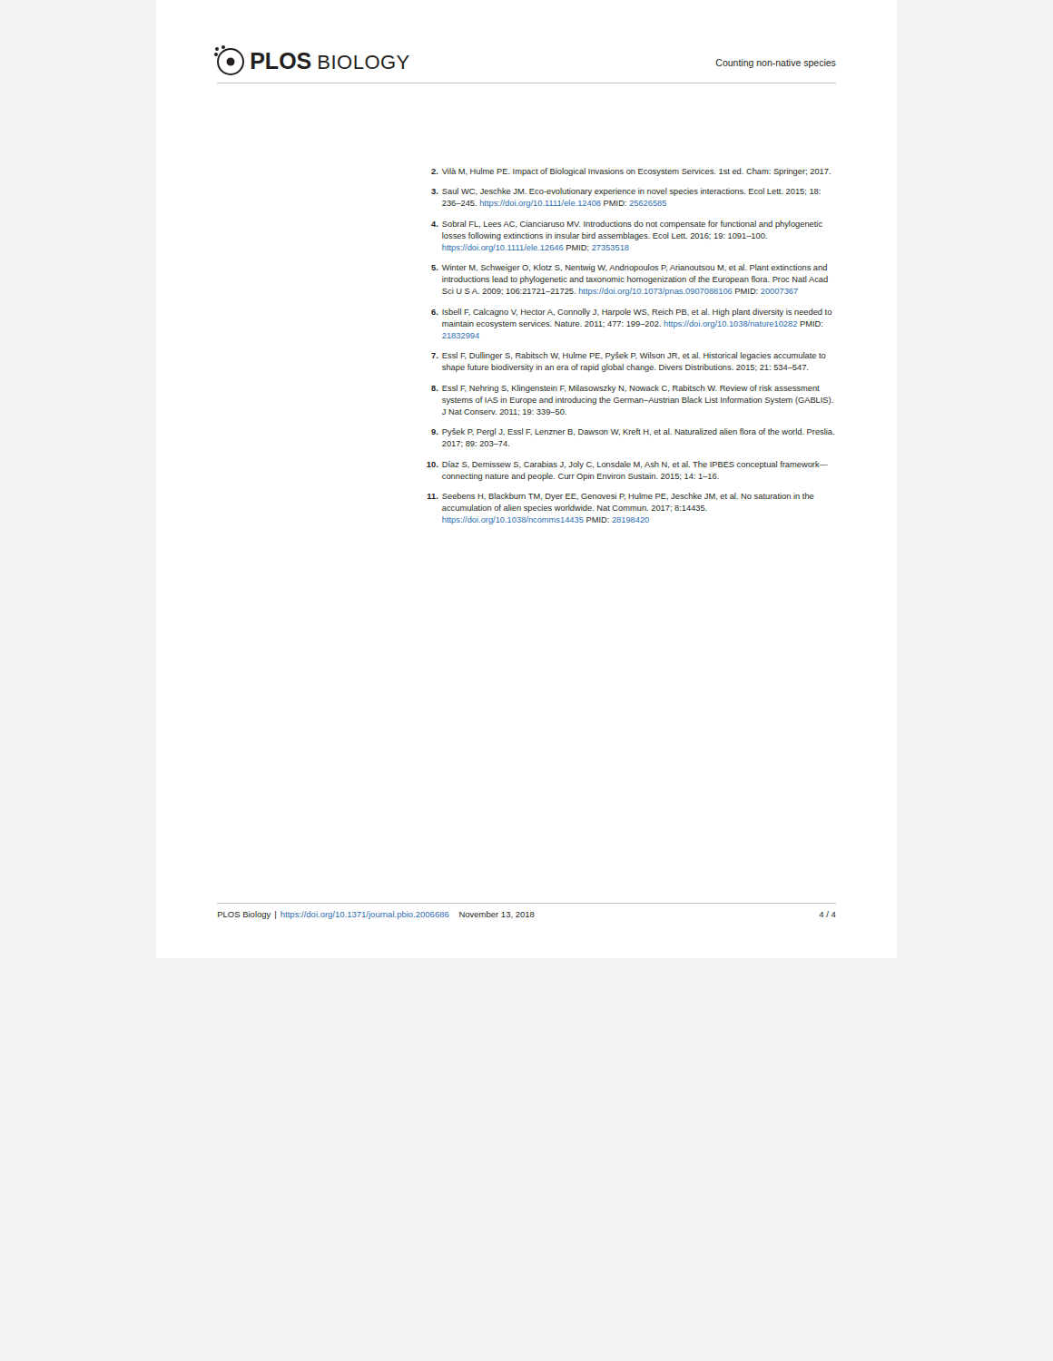PLOS BIOLOGY
Counting non-native species
Vilà M, Hulme PE. Impact of Biological Invasions on Ecosystem Services. 1st ed. Cham: Springer; 2017.
Saul WC, Jeschke JM. Eco-evolutionary experience in novel species interactions. Ecol Lett. 2015; 18: 236–245. https://doi.org/10.1111/ele.12408 PMID: 25626585
Sobral FL, Lees AC, Cianciaruso MV. Introductions do not compensate for functional and phylogenetic losses following extinctions in insular bird assemblages. Ecol Lett. 2016; 19: 1091–100. https://doi.org/10.1111/ele.12646 PMID: 27353518
Winter M, Schweiger O, Klotz S, Nentwig W, Andriopoulos P, Arianoutsou M, et al. Plant extinctions and introductions lead to phylogenetic and taxonomic homogenization of the European flora. Proc Natl Acad Sci U S A. 2009; 106:21721–21725. https://doi.org/10.1073/pnas.0907088106 PMID: 20007367
Isbell F, Calcagno V, Hector A, Connolly J, Harpole WS, Reich PB, et al. High plant diversity is needed to maintain ecosystem services. Nature. 2011; 477: 199–202. https://doi.org/10.1038/nature10282 PMID: 21832994
Essl F, Dullinger S, Rabitsch W, Hulme PE, Pyšek P, Wilson JR, et al. Historical legacies accumulate to shape future biodiversity in an era of rapid global change. Divers Distributions. 2015; 21: 534–547.
Essl F, Nehring S, Klingenstein F, Milasowszky N, Nowack C, Rabitsch W. Review of risk assessment systems of IAS in Europe and introducing the German–Austrian Black List Information System (GABLIS). J Nat Conserv. 2011; 19: 339–50.
Pyšek P, Pergl J, Essl F, Lenzner B, Dawson W, Kreft H, et al. Naturalized alien flora of the world. Preslia. 2017; 89: 203–74.
Díaz S, Demissew S, Carabias J, Joly C, Lonsdale M, Ash N, et al. The IPBES conceptual framework—connecting nature and people. Curr Opin Environ Sustain. 2015; 14: 1–16.
Seebens H, Blackburn TM, Dyer EE, Genovesi P, Hulme PE, Jeschke JM, et al. No saturation in the accumulation of alien species worldwide. Nat Commun. 2017; 8:14435. https://doi.org/10.1038/ncomms14435 PMID: 28198420
PLOS Biology|https://doi.org/10.1371/journal.pbio.2006686 November 13, 2018
4 / 4